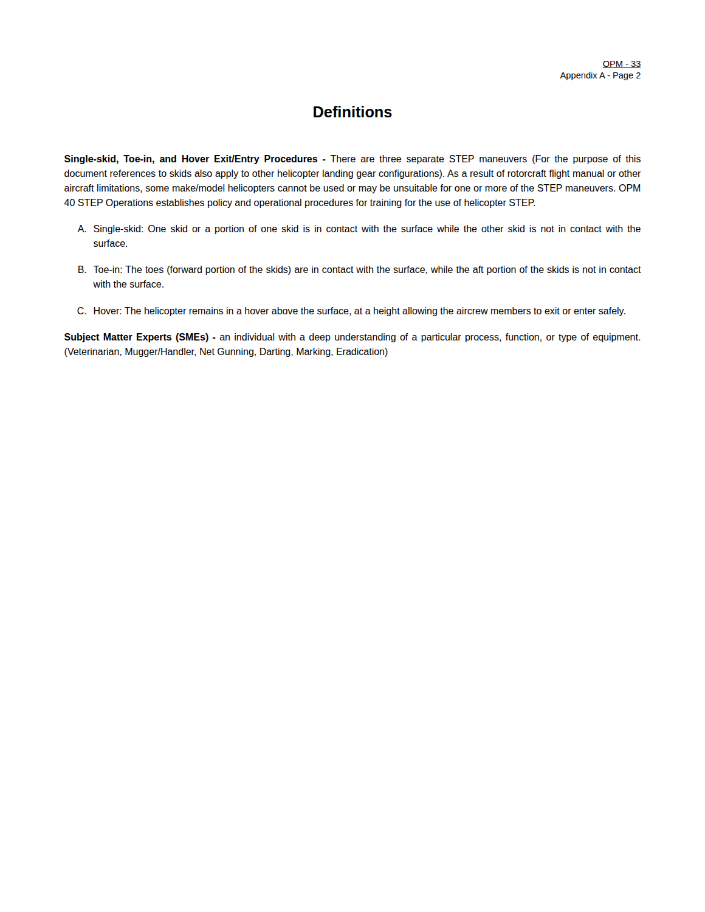OPM - 33
Appendix A - Page 2
Definitions
Single-skid, Toe-in, and Hover Exit/Entry Procedures - There are three separate STEP maneuvers (For the purpose of this document references to skids also apply to other helicopter landing gear configurations). As a result of rotorcraft flight manual or other aircraft limitations, some make/model helicopters cannot be used or may be unsuitable for one or more of the STEP maneuvers. OPM 40 STEP Operations establishes policy and operational procedures for training for the use of helicopter STEP.
Single-skid: One skid or a portion of one skid is in contact with the surface while the other skid is not in contact with the surface.
Toe-in: The toes (forward portion of the skids) are in contact with the surface, while the aft portion of the skids is not in contact with the surface.
Hover: The helicopter remains in a hover above the surface, at a height allowing the aircrew members to exit or enter safely.
Subject Matter Experts (SMEs) - an individual with a deep understanding of a particular process, function, or type of equipment. (Veterinarian, Mugger/Handler, Net Gunning, Darting, Marking, Eradication)